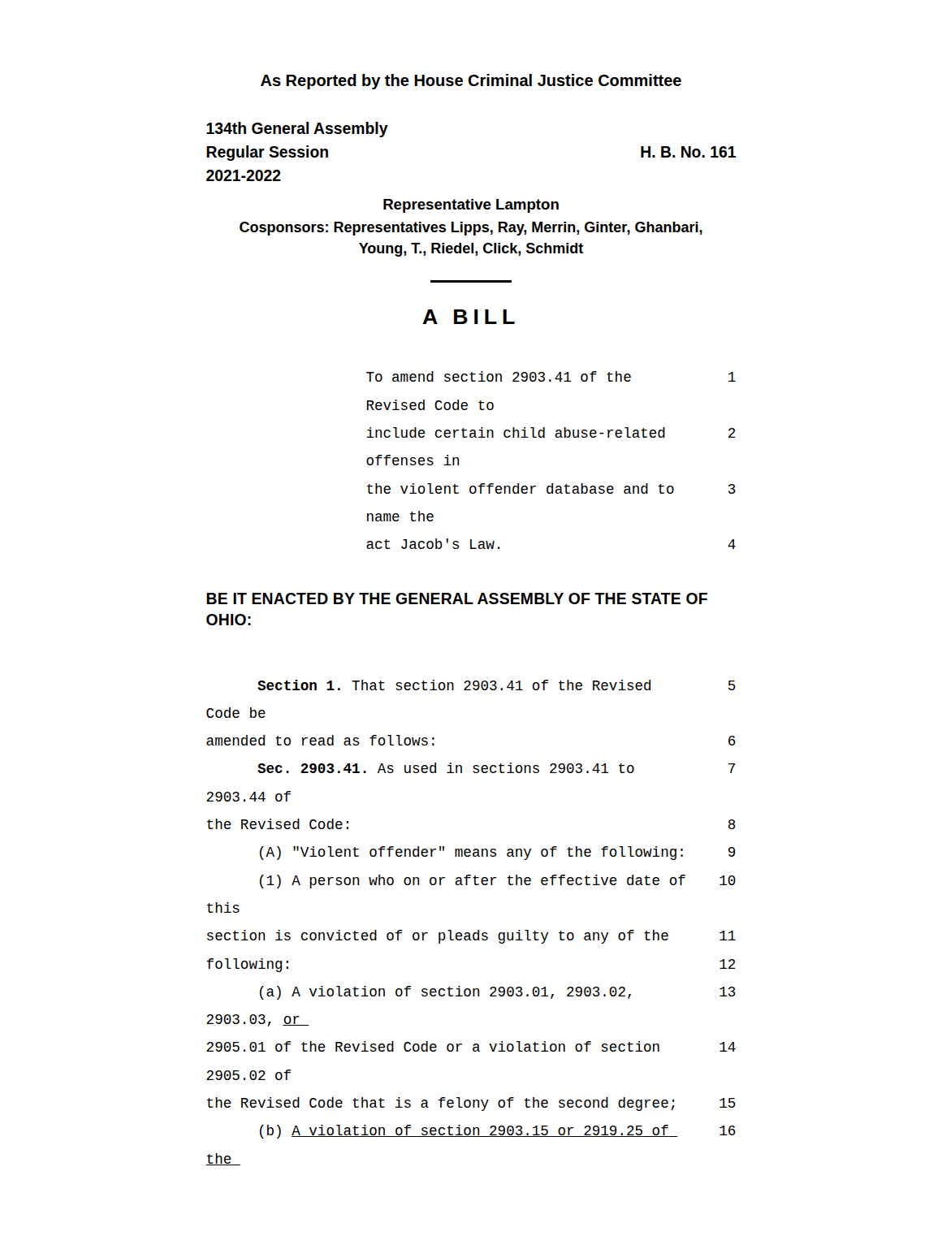As Reported by the House Criminal Justice Committee
| 134th General Assembly | |
| Regular Session | H. B. No. 161 |
| 2021-2022 | |
Representative Lampton
Cosponsors: Representatives Lipps, Ray, Merrin, Ginter, Ghanbari, Young, T., Riedel, Click, Schmidt
A BILL
| To amend section 2903.41 of the Revised Code to | 1 |
| include certain child abuse-related offenses in | 2 |
| the violent offender database and to name the | 3 |
| act Jacob's Law. | 4 |
BE IT ENACTED BY THE GENERAL ASSEMBLY OF THE STATE OF OHIO:
| Section 1. That section 2903.41 of the Revised Code be | 5 |
| amended to read as follows: | 6 |
| Sec. 2903.41. As used in sections 2903.41 to 2903.44 of | 7 |
| the Revised Code: | 8 |
| (A) "Violent offender" means any of the following: | 9 |
| (1) A person who on or after the effective date of this | 10 |
| section is convicted of or pleads guilty to any of the | 11 |
| following: | 12 |
| (a) A violation of section 2903.01, 2903.02, 2903.03, or | 13 |
| 2905.01 of the Revised Code or a violation of section 2905.02 of | 14 |
| the Revised Code that is a felony of the second degree; | 15 |
| (b) A violation of section 2903.15 or 2919.25 of the | 16 |